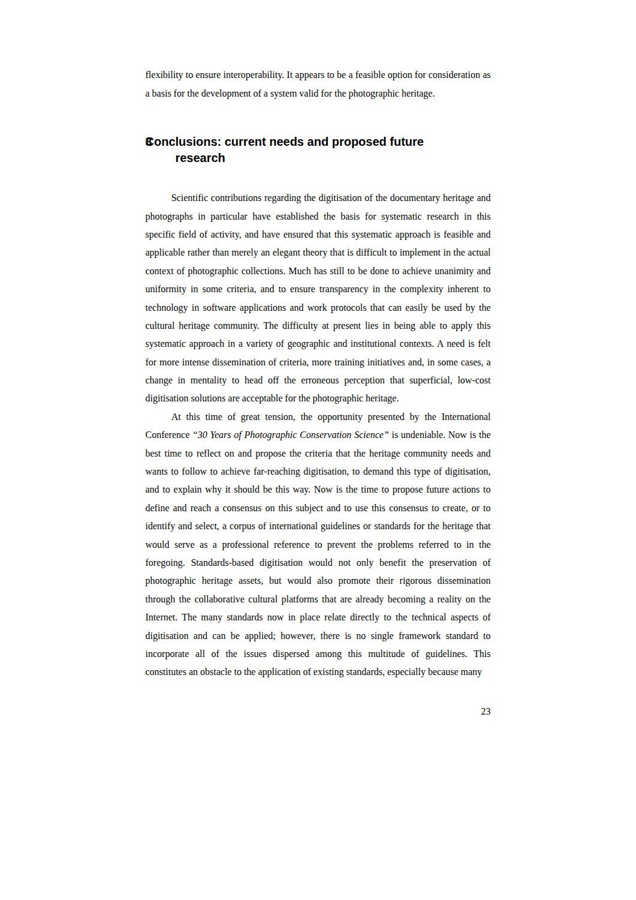flexibility to ensure interoperability. It appears to be a feasible option for consideration as a basis for the development of a system valid for the photographic heritage.
3 Conclusions: current needs and proposed future research
Scientific contributions regarding the digitisation of the documentary heritage and photographs in particular have established the basis for systematic research in this specific field of activity, and have ensured that this systematic approach is feasible and applicable rather than merely an elegant theory that is difficult to implement in the actual context of photographic collections. Much has still to be done to achieve unanimity and uniformity in some criteria, and to ensure transparency in the complexity inherent to technology in software applications and work protocols that can easily be used by the cultural heritage community. The difficulty at present lies in being able to apply this systematic approach in a variety of geographic and institutional contexts. A need is felt for more intense dissemination of criteria, more training initiatives and, in some cases, a change in mentality to head off the erroneous perception that superficial, low-cost digitisation solutions are acceptable for the photographic heritage.
At this time of great tension, the opportunity presented by the International Conference “30 Years of Photographic Conservation Science” is undeniable. Now is the best time to reflect on and propose the criteria that the heritage community needs and wants to follow to achieve far-reaching digitisation, to demand this type of digitisation, and to explain why it should be this way. Now is the time to propose future actions to define and reach a consensus on this subject and to use this consensus to create, or to identify and select, a corpus of international guidelines or standards for the heritage that would serve as a professional reference to prevent the problems referred to in the foregoing. Standards-based digitisation would not only benefit the preservation of photographic heritage assets, but would also promote their rigorous dissemination through the collaborative cultural platforms that are already becoming a reality on the Internet. The many standards now in place relate directly to the technical aspects of digitisation and can be applied; however, there is no single framework standard to incorporate all of the issues dispersed among this multitude of guidelines. This constitutes an obstacle to the application of existing standards, especially because many
23